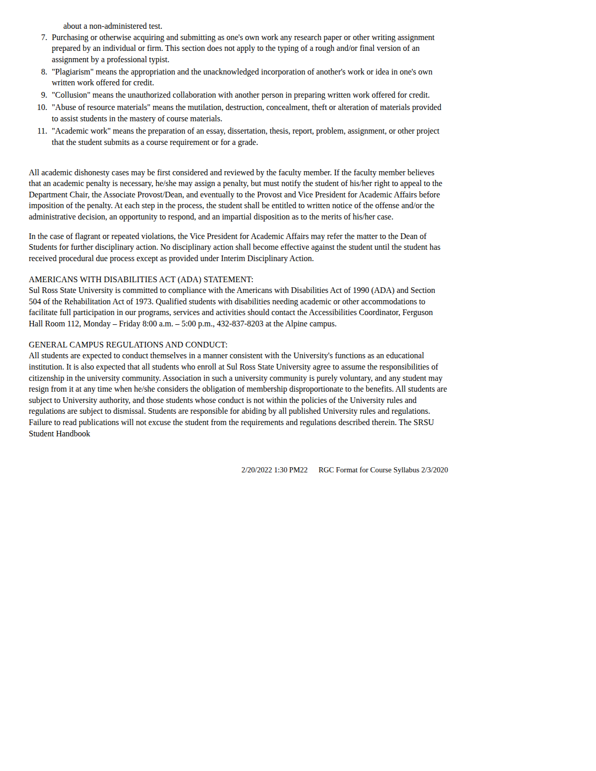about a non-administered test.
Purchasing or otherwise acquiring and submitting as one's own work any research paper or other writing assignment prepared by an individual or firm. This section does not apply to the typing of a rough and/or final version of an assignment by a professional typist.
"Plagiarism" means the appropriation and the unacknowledged incorporation of another's work or idea in one's own written work offered for credit.
"Collusion" means the unauthorized collaboration with another person in preparing written work offered for credit.
"Abuse of resource materials" means the mutilation, destruction, concealment, theft or alteration of materials provided to assist students in the mastery of course materials.
"Academic work" means the preparation of an essay, dissertation, thesis, report, problem, assignment, or other project that the student submits as a course requirement or for a grade.
All academic dishonesty cases may be first considered and reviewed by the faculty member. If the faculty member believes that an academic penalty is necessary, he/she may assign a penalty, but must notify the student of his/her right to appeal to the Department Chair, the Associate Provost/Dean, and eventually to the Provost and Vice President for Academic Affairs before imposition of the penalty. At each step in the process, the student shall be entitled to written notice of the offense and/or the administrative decision, an opportunity to respond, and an impartial disposition as to the merits of his/her case.
In the case of flagrant or repeated violations, the Vice President for Academic Affairs may refer the matter to the Dean of Students for further disciplinary action. No disciplinary action shall become effective against the student until the student has received procedural due process except as provided under Interim Disciplinary Action.
Americans with Disabilities Act (ADA) Statement:
Sul Ross State University is committed to compliance with the Americans with Disabilities Act of 1990 (ADA) and Section 504 of the Rehabilitation Act of 1973. Qualified students with disabilities needing academic or other accommodations to facilitate full participation in our programs, services and activities should contact the Accessibilities Coordinator, Ferguson Hall Room 112, Monday – Friday 8:00 a.m. – 5:00 p.m., 432-837-8203 at the Alpine campus.
General Campus Regulations and Conduct:
All students are expected to conduct themselves in a manner consistent with the University's functions as an educational institution. It is also expected that all students who enroll at Sul Ross State University agree to assume the responsibilities of citizenship in the university community. Association in such a university community is purely voluntary, and any student may resign from it at any time when he/she considers the obligation of membership disproportionate to the benefits. All students are subject to University authority, and those students whose conduct is not within the policies of the University rules and regulations are subject to dismissal. Students are responsible for abiding by all published University rules and regulations. Failure to read publications will not excuse the student from the requirements and regulations described therein. The SRSU Student Handbook
2/20/2022 1:30 PM22 RGC Format for Course Syllabus 2/3/2020